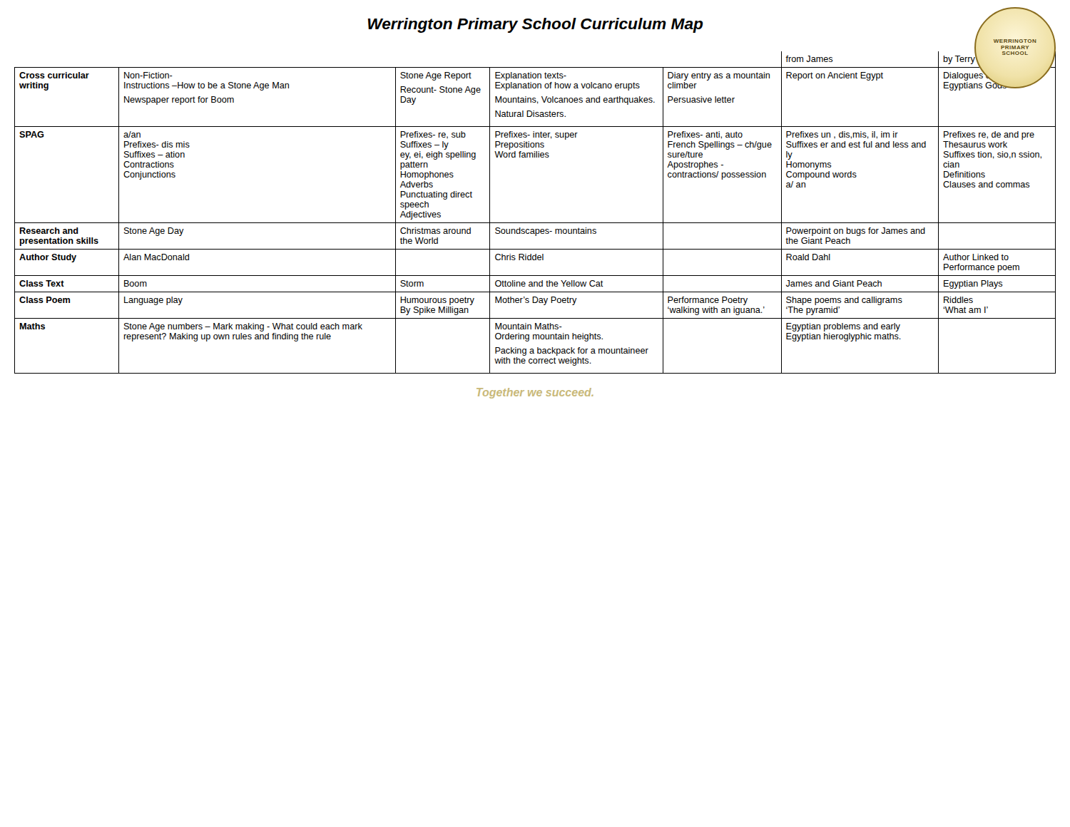WERRINGTON
PRIMARY
SCHOOL
Werrington Primary School Curriculum Map
| | | | | | from James | by Terry Deary |
| Cross curricular writing | Non-Fiction- Instructions –How to be a Stone Age Man Newspaper report for Boom | Stone Age Report Recount- Stone Age Day | Explanation texts- Explanation of how a volcano erupts Mountains, Volcanoes and earthquakes. Natural Disasters. | Diary entry as a mountain climber Persuasive letter | Report on Ancient Egypt | Dialogues & Plays for Egyptians Gods |
| SPAG | a/an Prefixes- dis mis Suffixes – ation Contractions Conjunctions | Prefixes- re, sub Suffixes – ly ey, ei, eigh spelling pattern Homophones Adverbs Punctuating direct speech Adjectives | Prefixes- inter, super Prepositions Word families | Prefixes- anti, auto French Spellings – ch/gue sure/ture Apostrophes - contractions/ possession | Prefixes un , dis,mis, il, im ir Suffixes er and est ful and less and ly Homonyms Compound words a/ an | Prefixes re, de and pre Thesaurus work Suffixes tion, sio,n ssion, cian Definitions Clauses and commas |
| Research and presentation skills | Stone Age Day | Christmas around the World | Soundscapes- mountains | | Powerpoint on bugs for James and the Giant Peach | |
| Author Study | Alan MacDonald | | Chris Riddel | | Roald Dahl | Author Linked to Performance poem |
| Class Text | Boom | Storm | Ottoline and the Yellow Cat | | James and Giant Peach | Egyptian Plays |
| Class Poem | Language play | Humourous poetry By Spike Milligan | Mother’s Day Poetry | Performance Poetry ‘walking with an iguana.’ | Shape poems and calligrams ‘The pyramid’ | Riddles ‘What am I’ |
| Maths | Stone Age numbers – Mark making - What could each mark represent? Making up own rules and finding the rule | | Mountain Maths- Ordering mountain heights. Packing a backpack for a mountaineer with the correct weights. | | Egyptian problems and early Egyptian hieroglyphic maths. | |
Together we succeed.